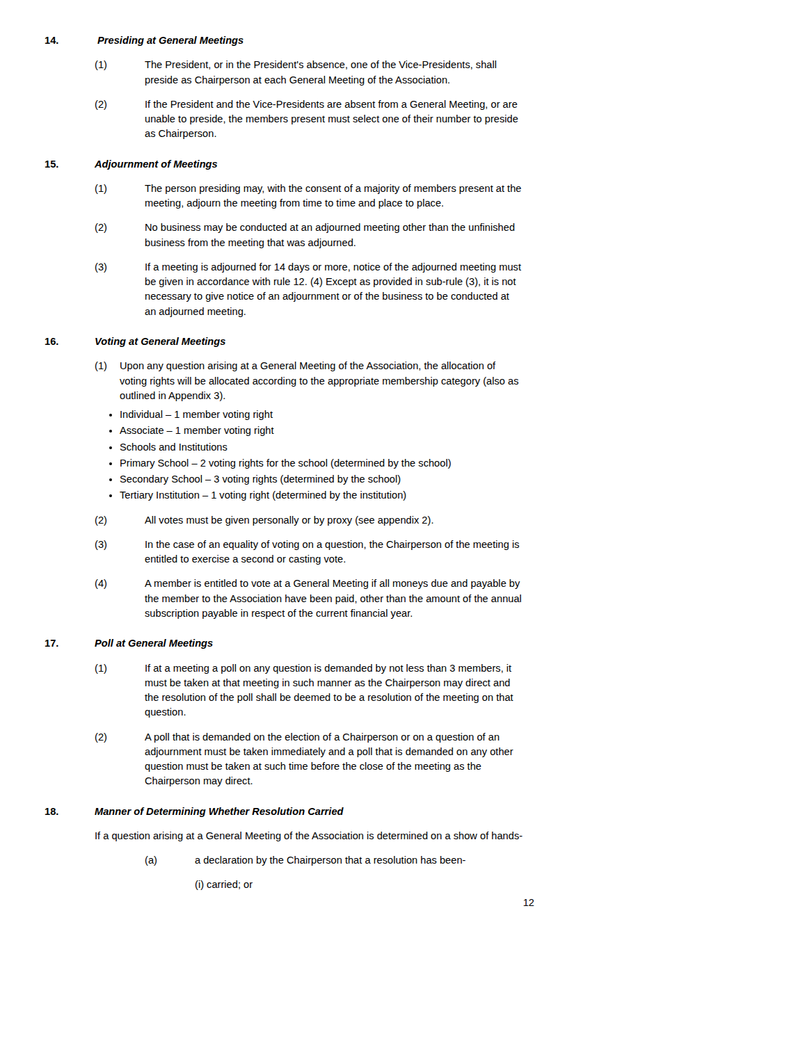14.
Presiding at General Meetings
(1)
The President, or in the President's absence, one of the Vice-Presidents, shall preside as Chairperson at each General Meeting of the Association.
(2)
If the President and the Vice-Presidents are absent from a General Meeting, or are unable to preside, the members present must select one of their number to preside as Chairperson.
15.
Adjournment of Meetings
(1)
The person presiding may, with the consent of a majority of members present at the meeting, adjourn the meeting from time to time and place to place.
(2)
No business may be conducted at an adjourned meeting other than the unfinished business from the meeting that was adjourned.
(3)
If a meeting is adjourned for 14 days or more, notice of the adjourned meeting must be given in accordance with rule 12. (4) Except as provided in sub-rule (3), it is not necessary to give notice of an adjournment or of the business to be conducted at an adjourned meeting.
16.
Voting at General Meetings
(1)
Upon any question arising at a General Meeting of the Association, the allocation of voting rights will be allocated according to the appropriate membership category (also as outlined in Appendix 3).
Individual – 1 member voting right
Associate – 1 member voting right
Schools and Institutions
Primary School – 2 voting rights for the school (determined by the school)
Secondary School – 3 voting rights (determined by the school)
Tertiary Institution – 1 voting right (determined by the institution)
(2)
All votes must be given personally or by proxy (see appendix 2).
(3)
In the case of an equality of voting on a question, the Chairperson of the meeting is entitled to exercise a second or casting vote.
(4)
A member is entitled to vote at a General Meeting if all moneys due and payable by the member to the Association have been paid, other than the amount of the annual subscription payable in respect of the current financial year.
17.
Poll at General Meetings
(1)
If at a meeting a poll on any question is demanded by not less than 3 members, it must be taken at that meeting in such manner as the Chairperson may direct and the resolution of the poll shall be deemed to be a resolution of the meeting on that question.
(2)
A poll that is demanded on the election of a Chairperson or on a question of an adjournment must be taken immediately and a poll that is demanded on any other question must be taken at such time before the close of the meeting as the Chairperson may direct.
18.
Manner of Determining Whether Resolution Carried
If a question arising at a General Meeting of the Association is determined on a show of hands-
(a)
a declaration by the Chairperson that a resolution has been-
(i) carried; or
12